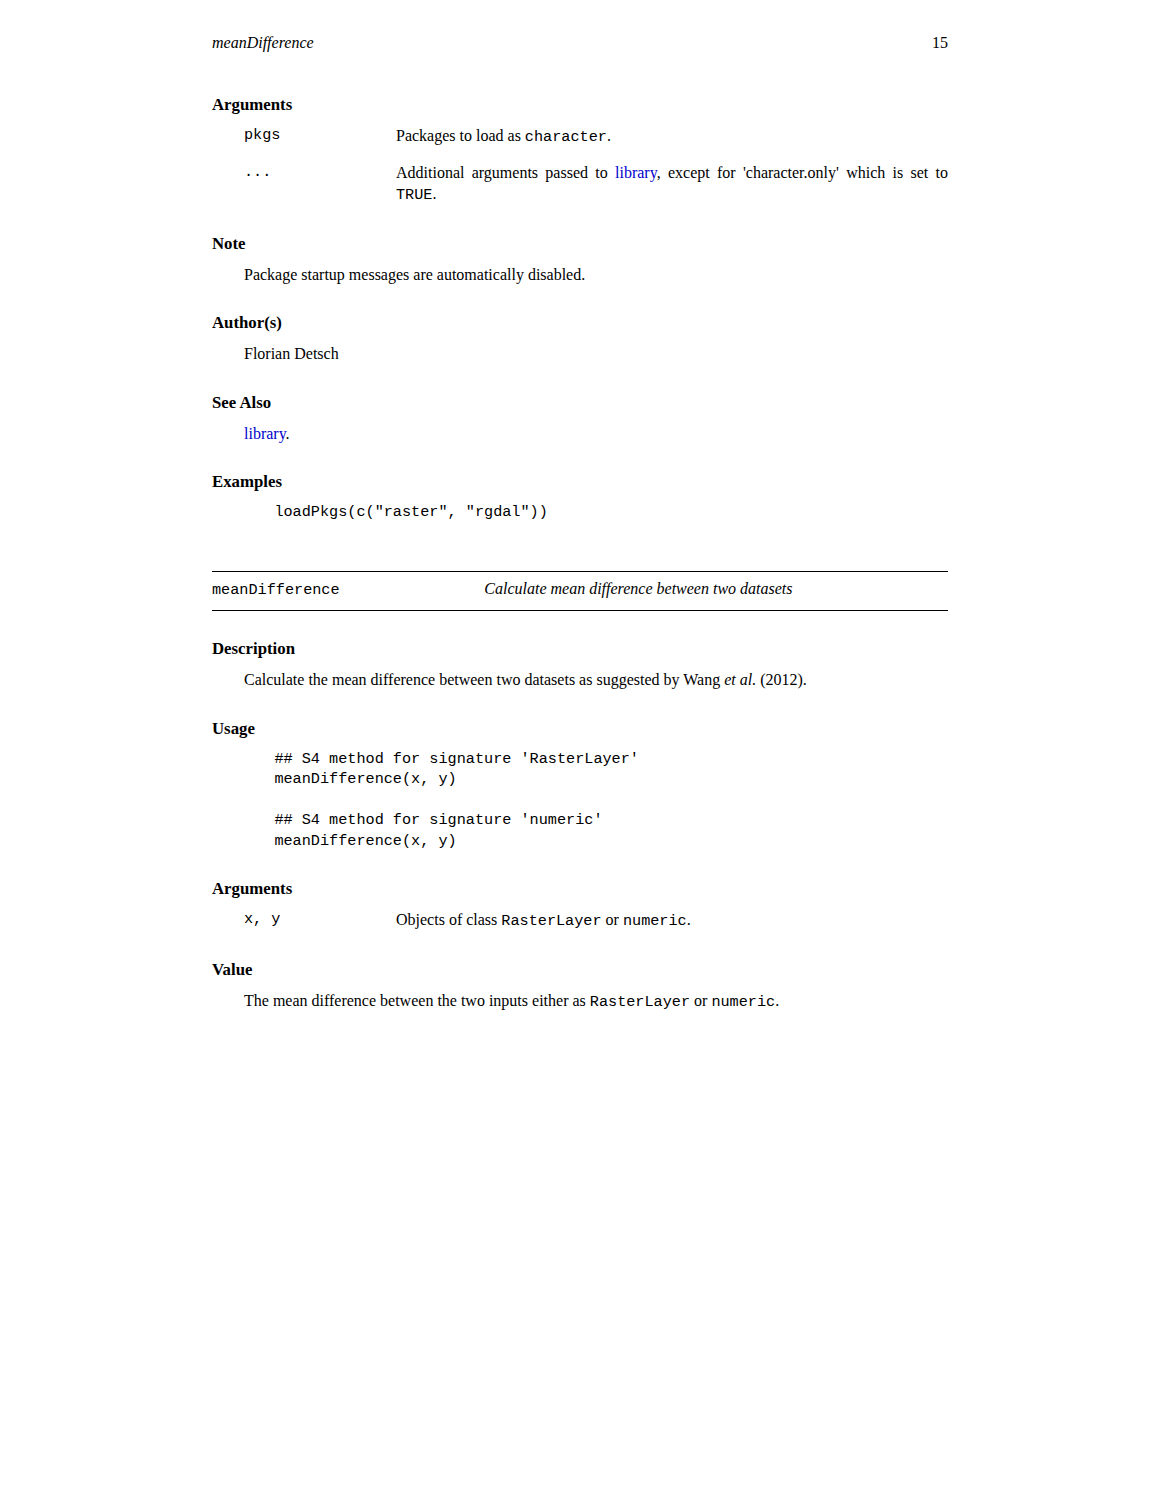meanDifference 15
Arguments
pkgs
Packages to load as character.
...
Additional arguments passed to library, except for 'character.only' which is set to TRUE.
Note
Package startup messages are automatically disabled.
Author(s)
Florian Detsch
See Also
library.
Examples
loadPkgs(c("raster", "rgdal"))
meanDifference Calculate mean difference between two datasets
Description
Calculate the mean difference between two datasets as suggested by Wang et al. (2012).
Usage
## S4 method for signature 'RasterLayer'
meanDifference(x, y)

## S4 method for signature 'numeric'
meanDifference(x, y)
Arguments
x, y
Objects of class RasterLayer or numeric.
Value
The mean difference between the two inputs either as RasterLayer or numeric.